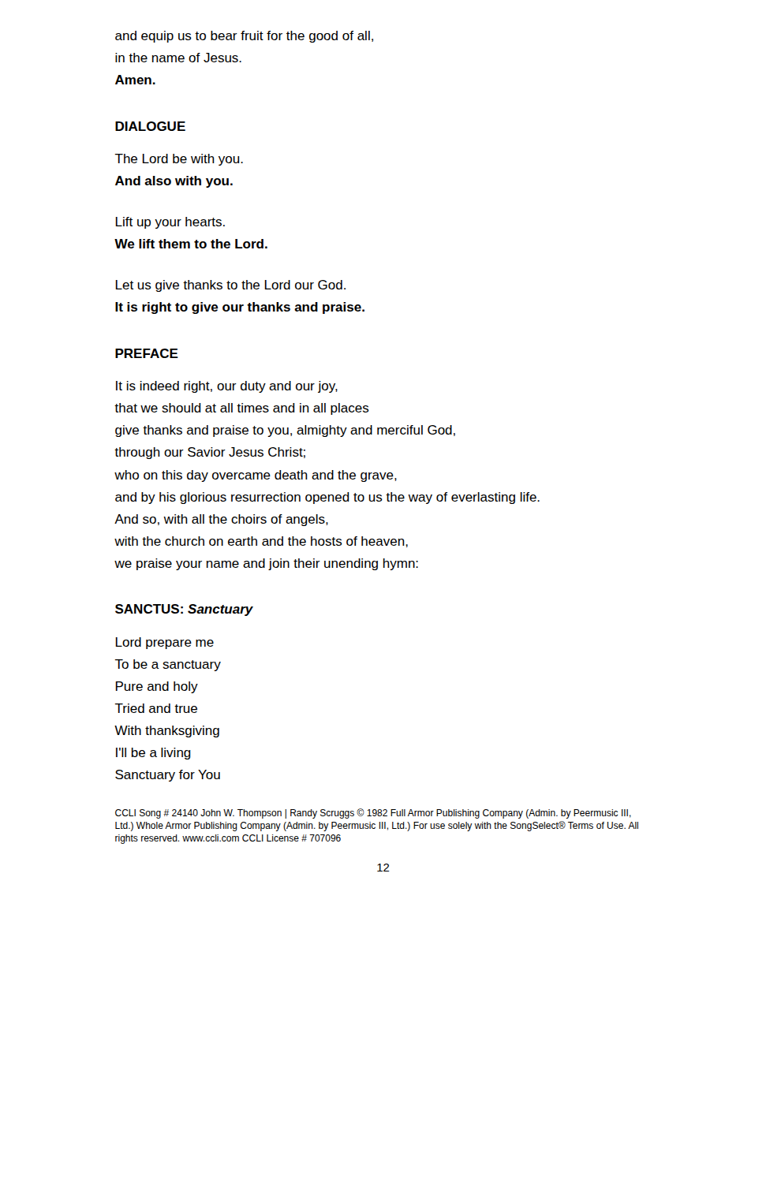and equip us to bear fruit for the good of all,
in the name of Jesus.
Amen.
Dialogue
The Lord be with you.
And also with you.
Lift up your hearts.
We lift them to the Lord.
Let us give thanks to the Lord our God.
It is right to give our thanks and praise.
Preface
It is indeed right, our duty and our joy,
that we should at all times and in all places
give thanks and praise to you, almighty and merciful God,
through our Savior Jesus Christ;
who on this day overcame death and the grave,
and by his glorious resurrection opened to us the way of everlasting life.
And so, with all the choirs of angels,
with the church on earth and the hosts of heaven,
we praise your name and join their unending hymn:
Sanctus: Sanctuary
Lord prepare me
To be a sanctuary
Pure and holy
Tried and true
With thanksgiving
I'll be a living
Sanctuary for You
CCLI Song # 24140 John W. Thompson | Randy Scruggs © 1982 Full Armor Publishing Company (Admin. by Peermusic III, Ltd.) Whole Armor Publishing Company (Admin. by Peermusic III, Ltd.) For use solely with the SongSelect® Terms of Use. All rights reserved. www.ccli.com CCLI License # 707096
12